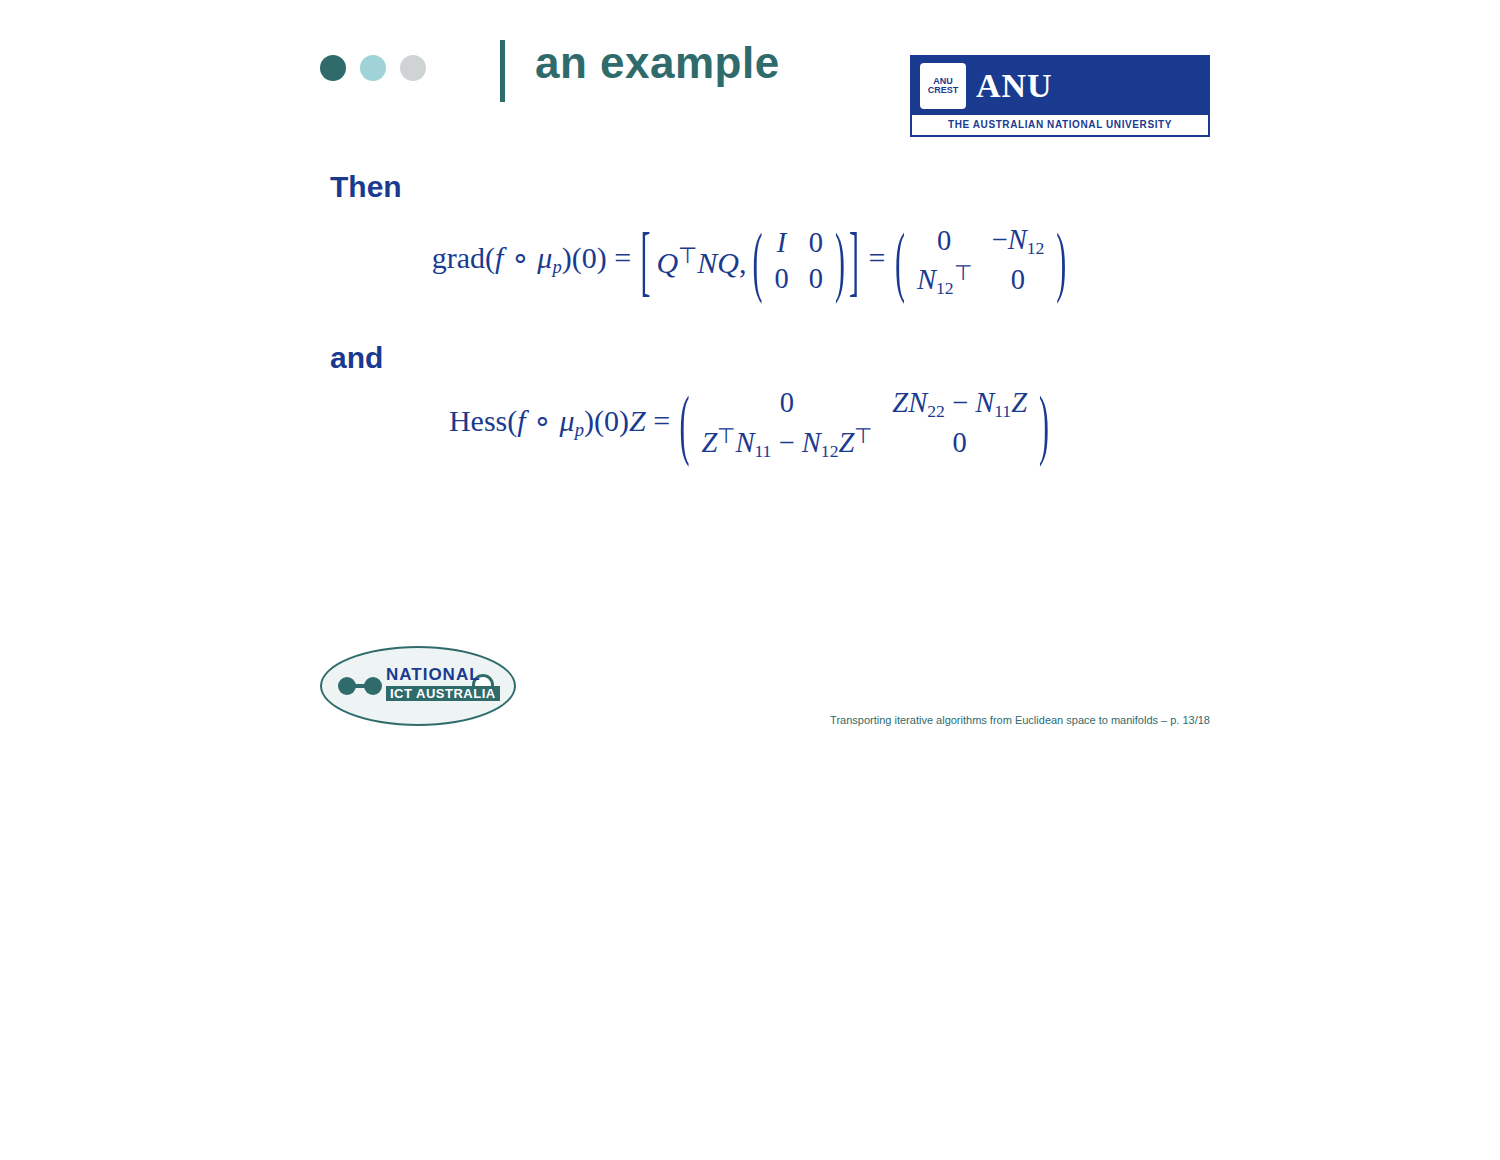an example
ANU
CREST
ANU
THE AUSTRALIAN NATIONAL UNIVERSITY
Then
grad(f ∘ μp)(0) = [ Q⊤NQ, (
| I | 0 |
| 0 | 0 |
) ] = (
| 0 | − N 12 |
| N 12 ⊤ | 0 |
)
and
Hess(f ∘ μp)(0)Z = (
| 0 | Z N 22 − N 11 Z |
| Z ⊤ N 11 − N 12 Z ⊤ | 0 |
)
NATIONAL
ICT AUSTRALIA
Transporting iterative algorithms from Euclidean space to manifolds – p. 13/18